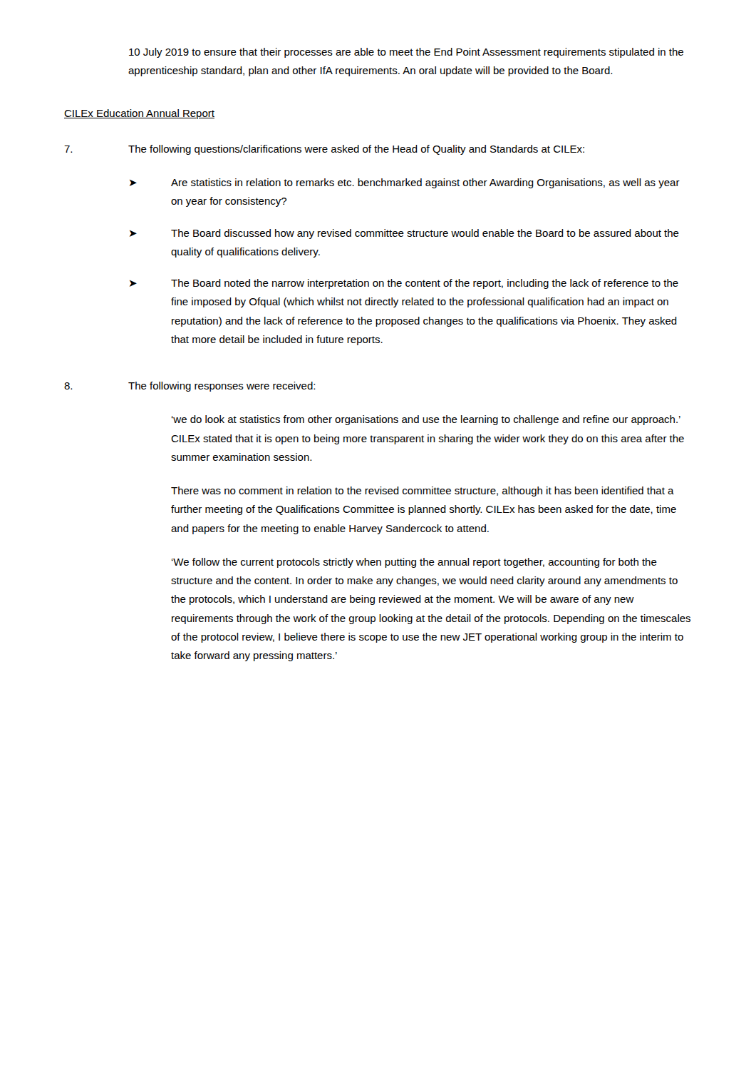10 July 2019 to ensure that their processes are able to meet the End Point Assessment requirements stipulated in the apprenticeship standard, plan and other IfA requirements. An oral update will be provided to the Board.
CILEx Education Annual Report
7.
The following questions/clarifications were asked of the Head of Quality and Standards at CILEx:
➤ Are statistics in relation to remarks etc. benchmarked against other Awarding Organisations, as well as year on year for consistency?
➤ The Board discussed how any revised committee structure would enable the Board to be assured about the quality of qualifications delivery.
➤ The Board noted the narrow interpretation on the content of the report, including the lack of reference to the fine imposed by Ofqual (which whilst not directly related to the professional qualification had an impact on reputation) and the lack of reference to the proposed changes to the qualifications via Phoenix. They asked that more detail be included in future reports.
8.
The following responses were received:
‘we do look at statistics from other organisations and use the learning to challenge and refine our approach.’ CILEx stated that it is open to being more transparent in sharing the wider work they do on this area after the summer examination session.
There was no comment in relation to the revised committee structure, although it has been identified that a further meeting of the Qualifications Committee is planned shortly. CILEx has been asked for the date, time and papers for the meeting to enable Harvey Sandercock to attend.
‘We follow the current protocols strictly when putting the annual report together, accounting for both the structure and the content. In order to make any changes, we would need clarity around any amendments to the protocols, which I understand are being reviewed at the moment. We will be aware of any new requirements through the work of the group looking at the detail of the protocols. Depending on the timescales of the protocol review, I believe there is scope to use the new JET operational working group in the interim to take forward any pressing matters.’